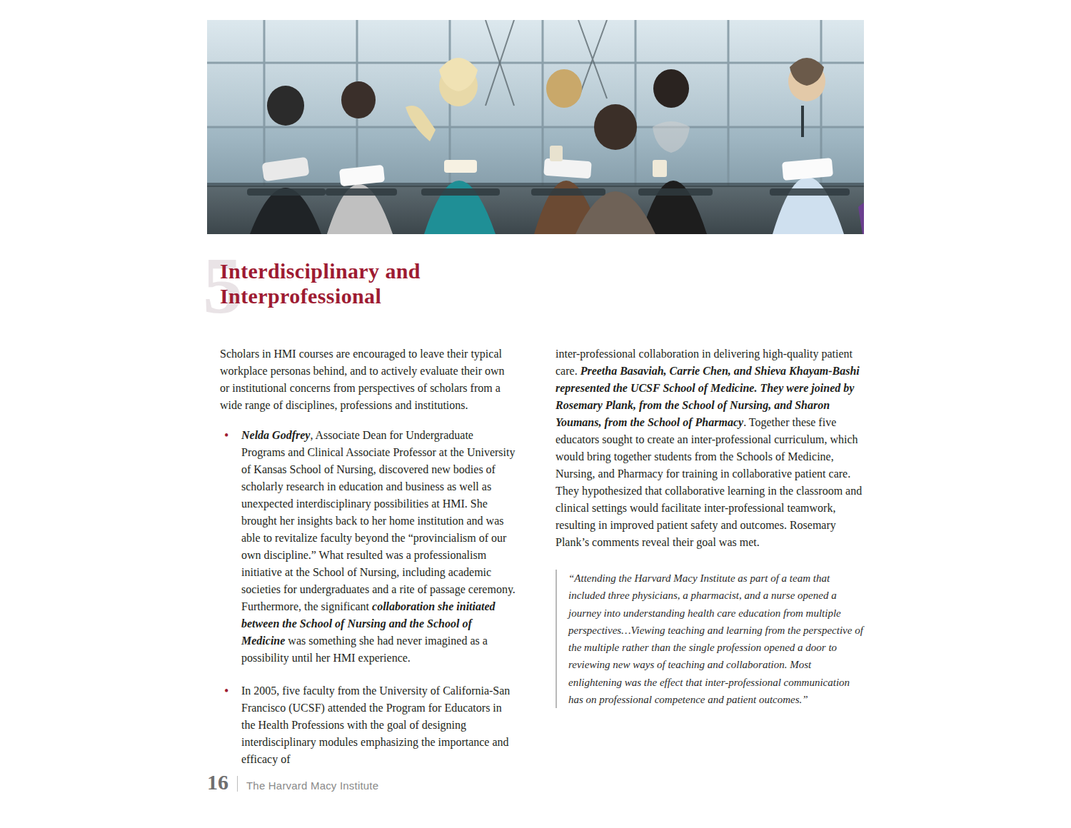5
Interdisciplinary and
Interprofessional
Scholars in HMI courses are encouraged to leave their typical workplace personas behind, and to actively evaluate their own or institutional concerns from perspectives of scholars from a wide range of disciplines, professions and institutions.
Nelda Godfrey, Associate Dean for Undergraduate Programs and Clinical Associate Professor at the University of Kansas School of Nursing, discovered new bodies of scholarly research in education and business as well as unexpected interdisciplinary possibilities at HMI. She brought her insights back to her home institution and was able to revitalize faculty beyond the “provincialism of our own discipline.” What resulted was a professionalism initiative at the School of Nursing, including academic societies for undergraduates and a rite of passage ceremony. Furthermore, the significant collaboration she initiated between the School of Nursing and the School of Medicine was something she had never imagined as a possibility until her HMI experience.
In 2005, five faculty from the University of California-San Francisco (UCSF) attended the Program for Educators in the Health Professions with the goal of designing interdisciplinary modules emphasizing the importance and efficacy of
inter-professional collaboration in delivering high-quality patient care. Preetha Basaviah, Carrie Chen, and Shieva Khayam-Bashi represented the UCSF School of Medicine. They were joined by Rosemary Plank, from the School of Nursing, and Sharon Youmans, from the School of Pharmacy. Together these five educators sought to create an inter-professional curriculum, which would bring together students from the Schools of Medicine, Nursing, and Pharmacy for training in collaborative patient care. They hypothesized that collaborative learning in the classroom and clinical settings would facilitate inter-professional teamwork, resulting in improved patient safety and outcomes. Rosemary Plank’s comments reveal their goal was met.
“Attending the Harvard Macy Institute as part of a team that included three physicians, a pharmacist, and a nurse opened a journey into understanding health care education from multiple perspectives…Viewing teaching and learning from the perspective of the multiple rather than the single profession opened a door to reviewing new ways of teaching and collaboration. Most enlightening was the effect that inter-professional communication has on professional competence and patient outcomes.”
16 The Harvard Macy Institute